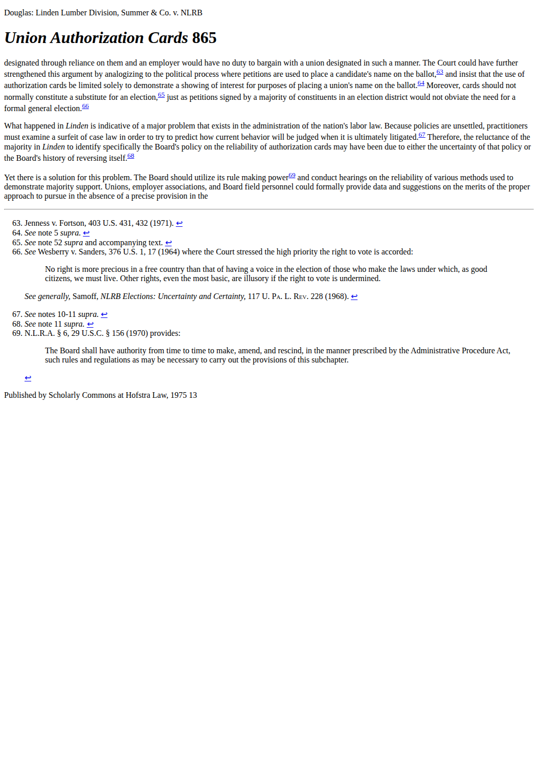Douglas: Linden Lumber Division, Summer & Co. v. NLRB
Union Authorization Cards 865
designated through reliance on them and an employer would have no duty to bargain with a union designated in such a manner. The Court could have further strengthened this argument by analogizing to the political process where petitions are used to place a candidate's name on the ballot,63 and insist that the use of authorization cards be limited solely to demonstrate a showing of interest for purposes of placing a union's name on the ballot.64 Moreover, cards should not normally constitute a substitute for an election,65 just as petitions signed by a majority of constituents in an election district would not obviate the need for a formal general election.66
What happened in Linden is indicative of a major problem that exists in the administration of the nation's labor law. Because policies are unsettled, practitioners must examine a surfeit of case law in order to try to predict how current behavior will be judged when it is ultimately litigated.67 Therefore, the reluctance of the majority in Linden to identify specifically the Board's policy on the reliability of authorization cards may have been due to either the uncertainty of that policy or the Board's history of reversing itself.68
Yet there is a solution for this problem. The Board should utilize its rule making power69 and conduct hearings on the reliability of various methods used to demonstrate majority support. Unions, employer associations, and Board field personnel could formally provide data and suggestions on the merits of the proper approach to pursue in the absence of a precise provision in the
Jenness v. Fortson, 403 U.S. 431, 432 (1971). ↩
See note 5 supra. ↩
See note 52 supra and accompanying text. ↩
See Wesberry v. Sanders, 376 U.S. 1, 17 (1964) where the Court stressed the high priority the right to vote is accorded:
No right is more precious in a free country than that of having a voice in the election of those who make the laws under which, as good citizens, we must live. Other rights, even the most basic, are illusory if the right to vote is undermined.
See generally, Samoff, NLRB Elections: Uncertainty and Certainty, 117 U. Pa. L. Rev. 228 (1968). ↩
See notes 10-11 supra. ↩
See note 11 supra. ↩
N.L.R.A. § 6, 29 U.S.C. § 156 (1970) provides:
The Board shall have authority from time to time to make, amend, and rescind, in the manner prescribed by the Administrative Procedure Act, such rules and regulations as may be necessary to carry out the provisions of this subchapter.
↩
Published by Scholarly Commons at Hofstra Law, 1975 13